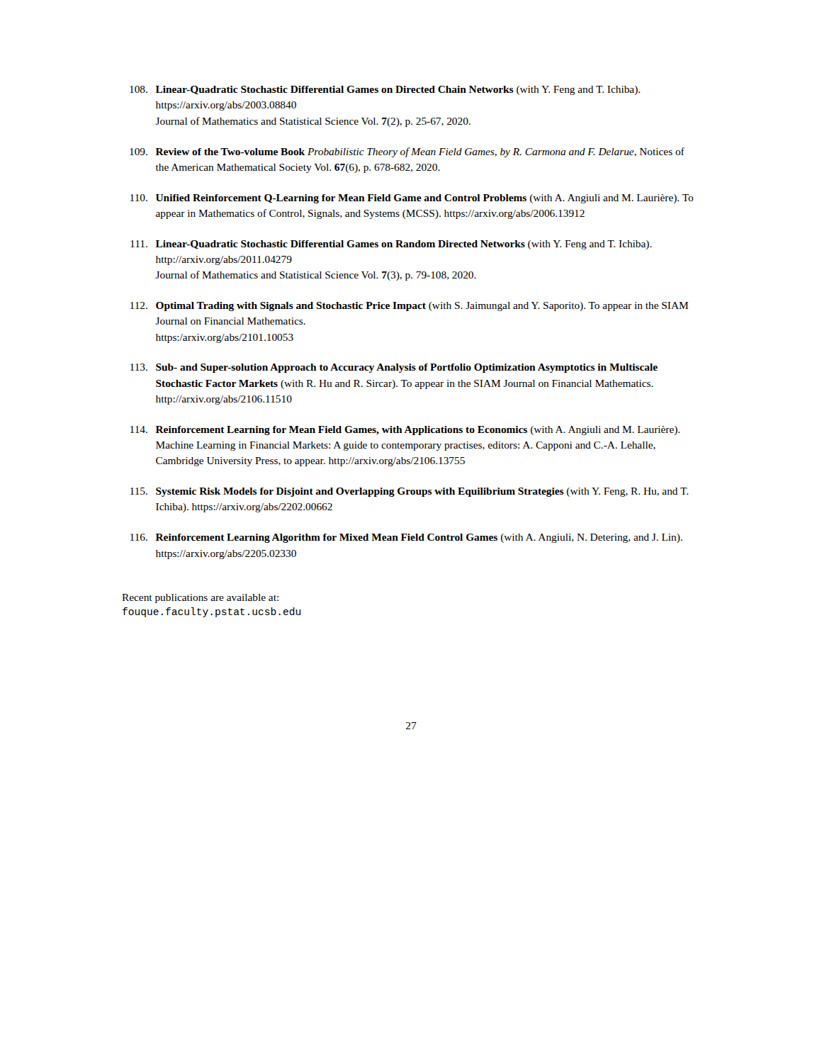108. Linear-Quadratic Stochastic Differential Games on Directed Chain Networks (with Y. Feng and T. Ichiba). https://arxiv.org/abs/2003.08840
Journal of Mathematics and Statistical Science Vol. 7(2), p. 25-67, 2020.
109. Review of the Two-volume Book Probabilistic Theory of Mean Field Games, by R. Carmona and F. Delarue, Notices of the American Mathematical Society Vol. 67(6), p. 678-682, 2020.
110. Unified Reinforcement Q-Learning for Mean Field Game and Control Problems (with A. Angiuli and M. Laurière). To appear in Mathematics of Control, Signals, and Systems (MCSS). https://arxiv.org/abs/2006.13912
111. Linear-Quadratic Stochastic Differential Games on Random Directed Networks (with Y. Feng and T. Ichiba). http://arxiv.org/abs/2011.04279
Journal of Mathematics and Statistical Science Vol. 7(3), p. 79-108, 2020.
112. Optimal Trading with Signals and Stochastic Price Impact (with S. Jaimungal and Y. Saporito). To appear in the SIAM Journal on Financial Mathematics.
https:/arxiv.org/abs/2101.10053
113. Sub- and Super-solution Approach to Accuracy Analysis of Portfolio Optimization Asymptotics in Multiscale Stochastic Factor Markets (with R. Hu and R. Sircar). To appear in the SIAM Journal on Financial Mathematics.
http://arxiv.org/abs/2106.11510
114. Reinforcement Learning for Mean Field Games, with Applications to Economics (with A. Angiuli and M. Laurière). Machine Learning in Financial Markets: A guide to contemporary practises, editors: A. Capponi and C.-A. Lehalle, Cambridge University Press, to appear. http://arxiv.org/abs/2106.13755
115. Systemic Risk Models for Disjoint and Overlapping Groups with Equilibrium Strategies (with Y. Feng, R. Hu, and T. Ichiba). https://arxiv.org/abs/2202.00662
116. Reinforcement Learning Algorithm for Mixed Mean Field Control Games (with A. Angiuli, N. Detering, and J. Lin). https://arxiv.org/abs/2205.02330
Recent publications are available at:
fouque.faculty.pstat.ucsb.edu
27